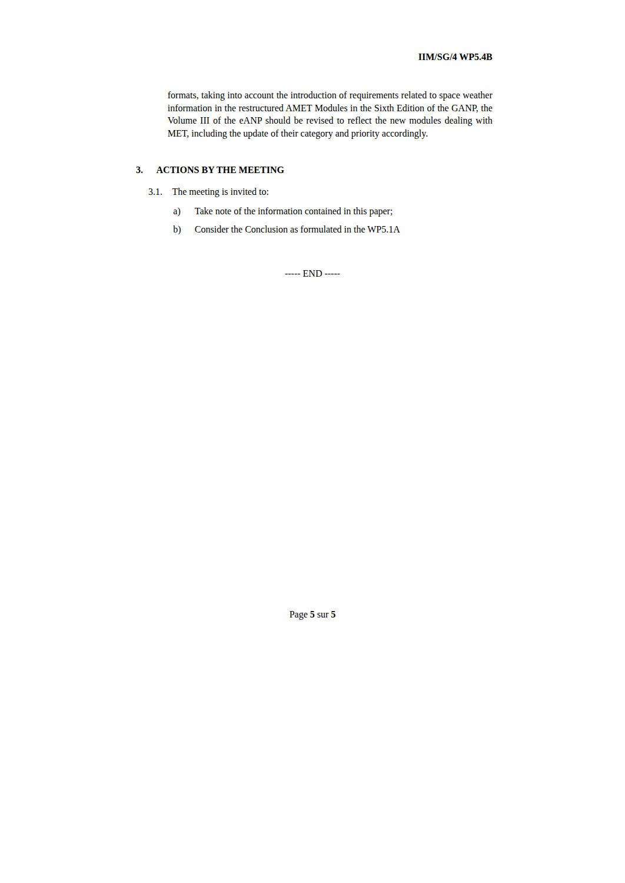IIM/SG/4 WP5.4B
formats, taking into account the introduction of requirements related to space weather information in the restructured AMET Modules in the Sixth Edition of the GANP, the Volume III of the eANP should be revised to reflect the new modules dealing with MET, including the update of their category and priority accordingly.
3. Actions by the Meeting
3.1. The meeting is invited to:
a) Take note of the information contained in this paper;
b) Consider the Conclusion as formulated in the WP5.1A
----- END -----
Page 5 sur 5